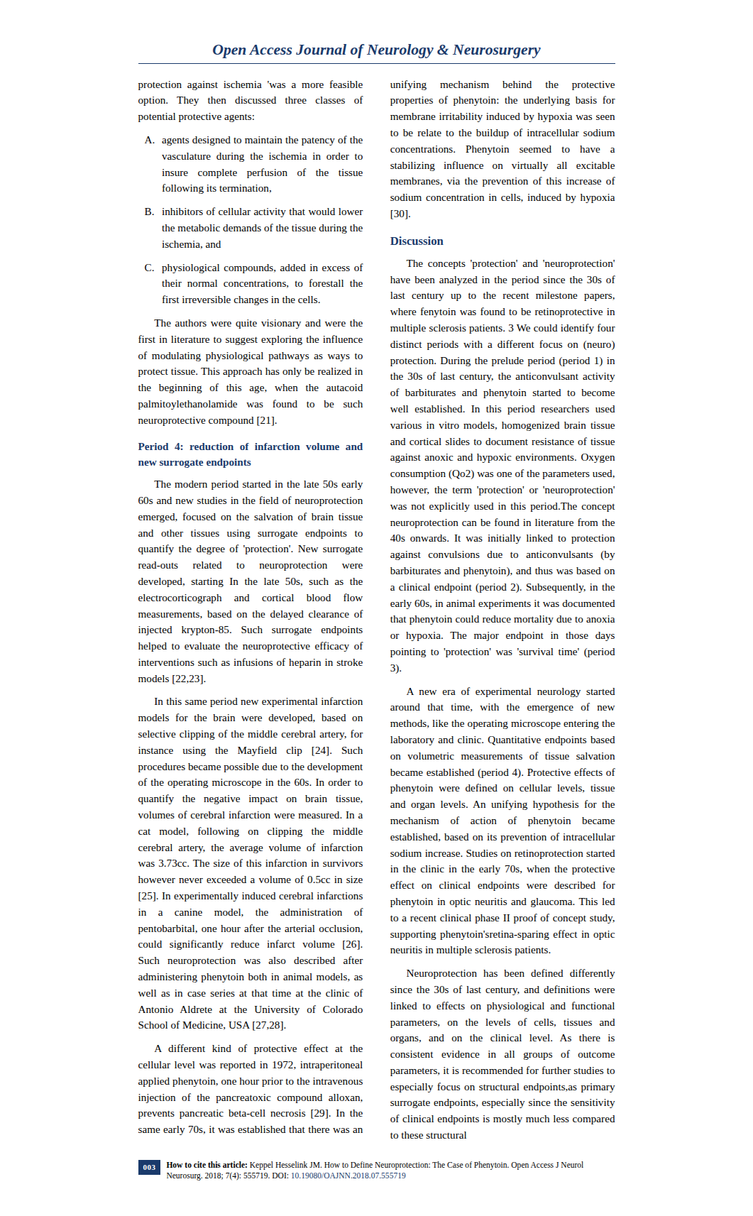Open Access Journal of Neurology & Neurosurgery
protection against ischemia 'was a more feasible option. They then discussed three classes of potential protective agents:
A. agents designed to maintain the patency of the vasculature during the ischemia in order to insure complete perfusion of the tissue following its termination,
B. inhibitors of cellular activity that would lower the metabolic demands of the tissue during the ischemia, and
C. physiological compounds, added in excess of their normal concentrations, to forestall the first irreversible changes in the cells.
The authors were quite visionary and were the first in literature to suggest exploring the influence of modulating physiological pathways as ways to protect tissue. This approach has only be realized in the beginning of this age, when the autacoid palmitoylethanolamide was found to be such neuroprotective compound [21].
Period 4: reduction of infarction volume and new surrogate endpoints
The modern period started in the late 50s early 60s and new studies in the field of neuroprotection emerged, focused on the salvation of brain tissue and other tissues using surrogate endpoints to quantify the degree of 'protection'. New surrogate read-outs related to neuroprotection were developed, starting In the late 50s, such as the electrocorticograph and cortical blood flow measurements, based on the delayed clearance of injected krypton-85. Such surrogate endpoints helped to evaluate the neuroprotective efficacy of interventions such as infusions of heparin in stroke models [22,23].
In this same period new experimental infarction models for the brain were developed, based on selective clipping of the middle cerebral artery, for instance using the Mayfield clip [24]. Such procedures became possible due to the development of the operating microscope in the 60s. In order to quantify the negative impact on brain tissue, volumes of cerebral infarction were measured. In a cat model, following on clipping the middle cerebral artery, the average volume of infarction was 3.73cc. The size of this infarction in survivors however never exceeded a volume of 0.5cc in size [25]. In experimentally induced cerebral infarctions in a canine model, the administration of pentobarbital, one hour after the arterial occlusion, could significantly reduce infarct volume [26]. Such neuroprotection was also described after administering phenytoin both in animal models, as well as in case series at that time at the clinic of Antonio Aldrete at the University of Colorado School of Medicine, USA [27,28].
A different kind of protective effect at the cellular level was reported in 1972, intraperitoneal applied phenytoin, one hour prior to the intravenous injection of the pancreatoxic compound alloxan, prevents pancreatic beta-cell necrosis [29]. In the same early 70s, it was established that there was an unifying mechanism behind the protective properties of phenytoin: the underlying basis for membrane irritability induced by hypoxia was seen to be relate to the buildup of intracellular sodium concentrations. Phenytoin seemed to have a stabilizing influence on virtually all excitable membranes, via the prevention of this increase of sodium concentration in cells, induced by hypoxia [30].
Discussion
The concepts 'protection' and 'neuroprotection' have been analyzed in the period since the 30s of last century up to the recent milestone papers, where fenytoin was found to be retinoprotective in multiple sclerosis patients. 3 We could identify four distinct periods with a different focus on (neuro) protection. During the prelude period (period 1) in the 30s of last century, the anticonvulsant activity of barbiturates and phenytoin started to become well established. In this period researchers used various in vitro models, homogenized brain tissue and cortical slides to document resistance of tissue against anoxic and hypoxic environments. Oxygen consumption (Qo2) was one of the parameters used, however, the term 'protection' or 'neuroprotection' was not explicitly used in this period.The concept neuroprotection can be found in literature from the 40s onwards. It was initially linked to protection against convulsions due to anticonvulsants (by barbiturates and phenytoin), and thus was based on a clinical endpoint (period 2). Subsequently, in the early 60s, in animal experiments it was documented that phenytoin could reduce mortality due to anoxia or hypoxia. The major endpoint in those days pointing to 'protection' was 'survival time' (period 3).
A new era of experimental neurology started around that time, with the emergence of new methods, like the operating microscope entering the laboratory and clinic. Quantitative endpoints based on volumetric measurements of tissue salvation became established (period 4). Protective effects of phenytoin were defined on cellular levels, tissue and organ levels. An unifying hypothesis for the mechanism of action of phenytoin became established, based on its prevention of intracellular sodium increase. Studies on retinoprotection started in the clinic in the early 70s, when the protective effect on clinical endpoints were described for phenytoin in optic neuritis and glaucoma. This led to a recent clinical phase II proof of concept study, supporting phenytoin'sretina-sparing effect in optic neuritis in multiple sclerosis patients.
Neuroprotection has been defined differently since the 30s of last century, and definitions were linked to effects on physiological and functional parameters, on the levels of cells, tissues and organs, and on the clinical level. As there is consistent evidence in all groups of outcome parameters, it is recommended for further studies to especially focus on structural endpoints,as primary surrogate endpoints, especially since the sensitivity of clinical endpoints is mostly much less compared to these structural
003
How to cite this article: Keppel Hesselink JM. How to Define Neuroprotection: The Case of Phenytoin. Open Access J Neurol Neurosurg. 2018; 7(4): 555719. DOI: 10.19080/OAJNN.2018.07.555719